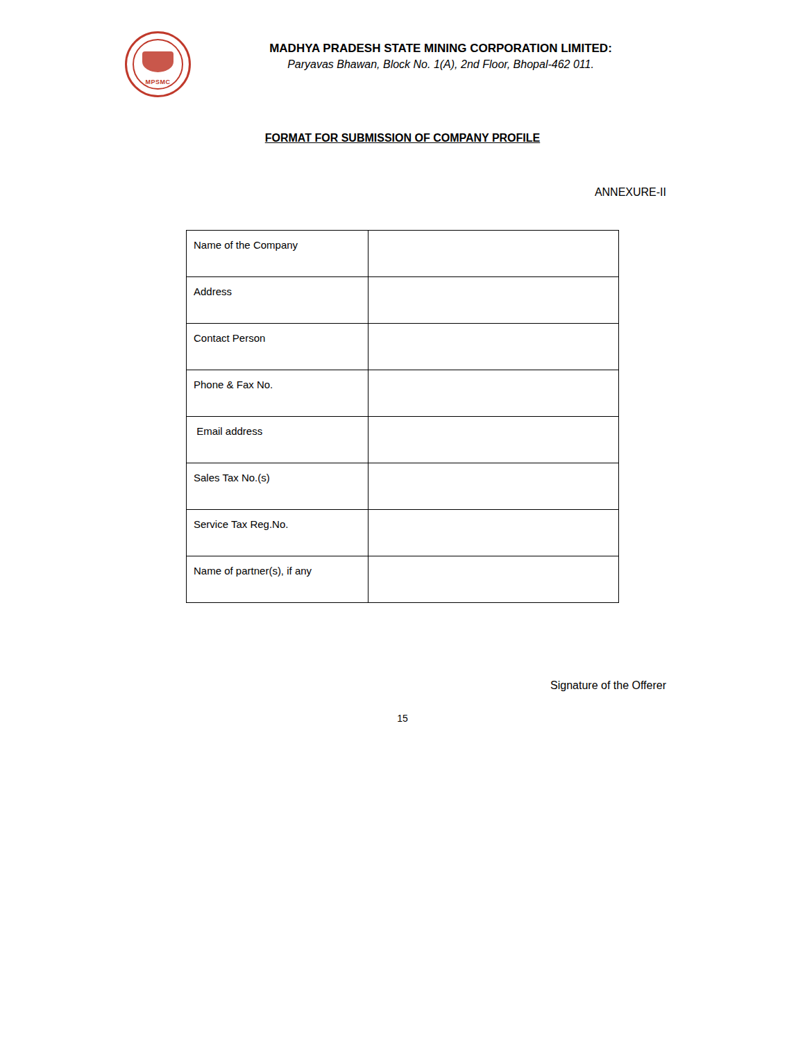MPSMC
MADHYA PRADESH STATE MINING CORPORATION LIMITED:
Paryavas Bhawan, Block No. 1(A), 2nd Floor, Bhopal-462 011.
FORMAT FOR SUBMISSION OF COMPANY PROFILE
ANNEXURE-II
| Name of the Company | |
| Address | |
| Contact Person | |
| Phone & Fax No. | |
| Email address | |
| Sales Tax No.(s) | |
| Service Tax Reg.No. | |
| Name of partner(s), if any | |
Signature of the Offerer
15